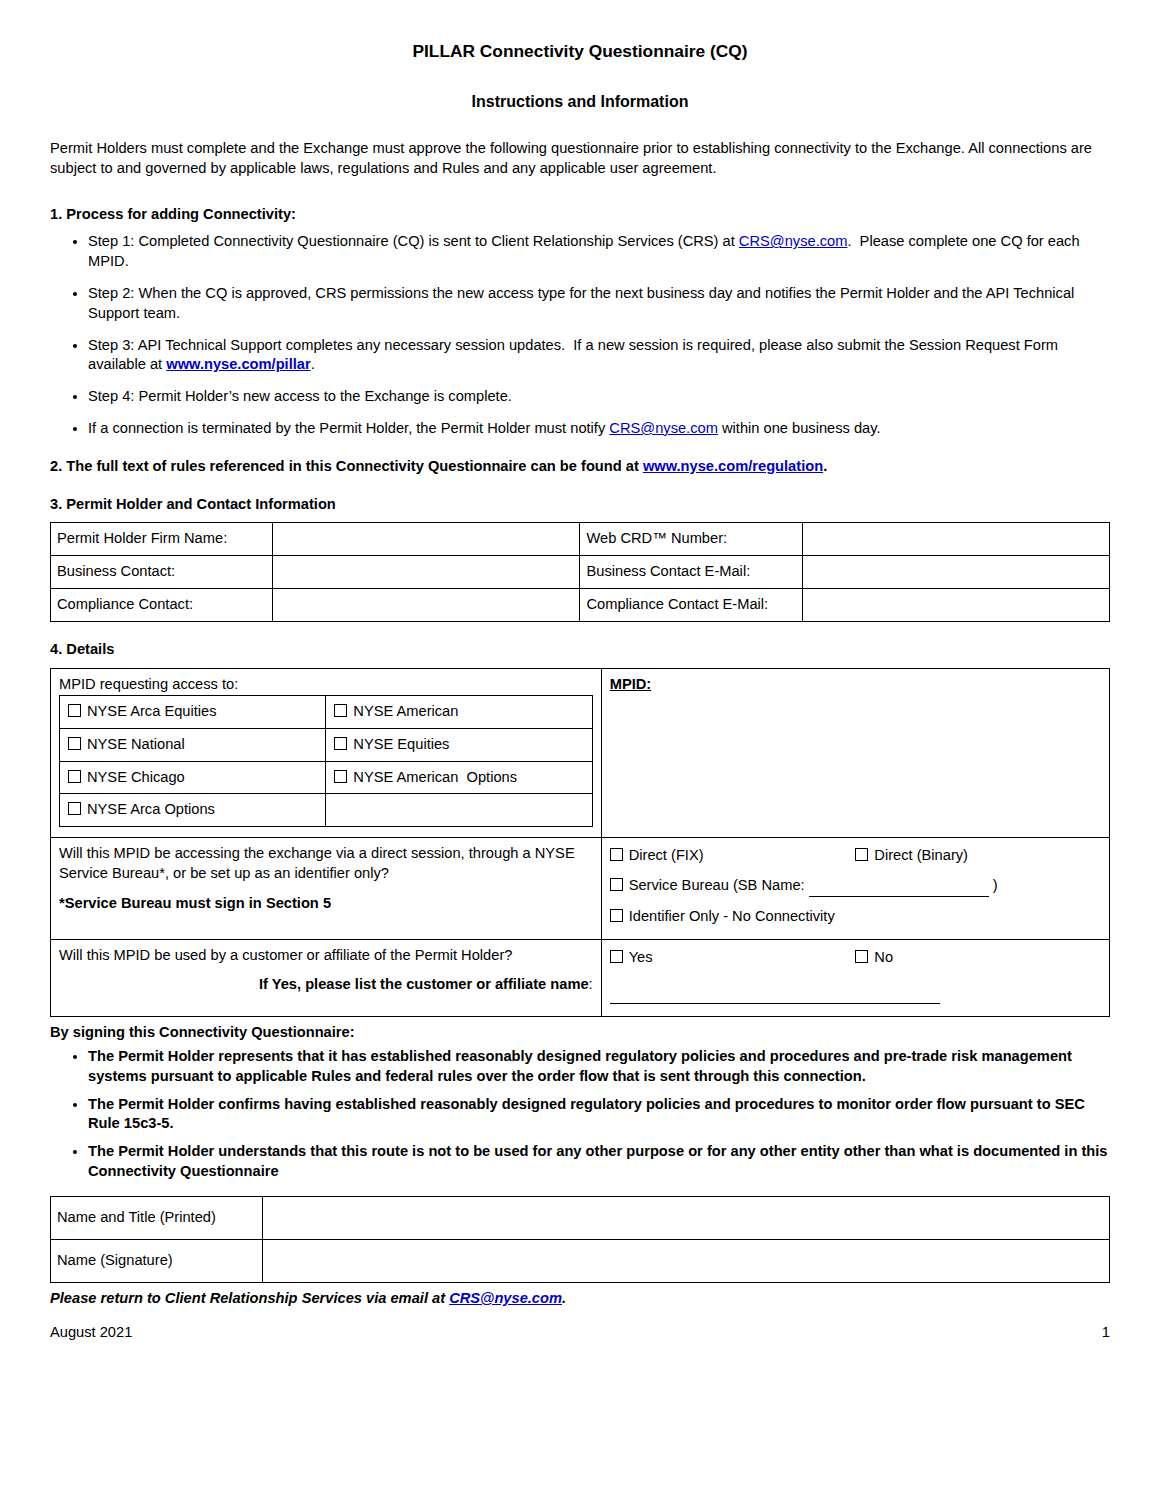PILLAR Connectivity Questionnaire (CQ)
Instructions and Information
Permit Holders must complete and the Exchange must approve the following questionnaire prior to establishing connectivity to the Exchange. All connections are subject to and governed by applicable laws, regulations and Rules and any applicable user agreement.
1. Process for adding Connectivity:
Step 1: Completed Connectivity Questionnaire (CQ) is sent to Client Relationship Services (CRS) at CRS@nyse.com. Please complete one CQ for each MPID.
Step 2: When the CQ is approved, CRS permissions the new access type for the next business day and notifies the Permit Holder and the API Technical Support team.
Step 3: API Technical Support completes any necessary session updates. If a new session is required, please also submit the Session Request Form available at www.nyse.com/pillar.
Step 4: Permit Holder’s new access to the Exchange is complete.
If a connection is terminated by the Permit Holder, the Permit Holder must notify CRS@nyse.com within one business day.
2. The full text of rules referenced in this Connectivity Questionnaire can be found at www.nyse.com/regulation.
3. Permit Holder and Contact Information
| Permit Holder Firm Name: | | Web CRD™ Number: | |
| Business Contact: | | Business Contact E-Mail: | |
| Compliance Contact: | | Compliance Contact E-Mail: | |
4. Details
| MPID requesting access to: / NYSE Arca Equities / NYSE American / / NYSE National / NYSE Equities / / NYSE Chicago / NYSE American Options / / NYSE Arca Options / / | MPID: |
| Will this MPID be accessing the exchange via a direct session, through a NYSE Service Bureau*, or be set up as an identifier only? *Service Bureau must sign in Section 5 | / Direct (FIX) / Direct (Binary) / / Service Bureau (SB Name: ) / / Identifier Only - No Connectivity / |
| Will this MPID be used by a customer or affiliate of the Permit Holder? If Yes, please list the customer or affiliate name : | / Yes / No / |
By signing this Connectivity Questionnaire:
The Permit Holder represents that it has established reasonably designed regulatory policies and procedures and pre-trade risk management systems pursuant to applicable Rules and federal rules over the order flow that is sent through this connection.
The Permit Holder confirms having established reasonably designed regulatory policies and procedures to monitor order flow pursuant to SEC Rule 15c3-5.
The Permit Holder understands that this route is not to be used for any other purpose or for any other entity other than what is documented in this Connectivity Questionnaire
| Name and Title (Printed) | |
| Name (Signature) | |
Please return to Client Relationship Services via email at CRS@nyse.com.
August 2021 1